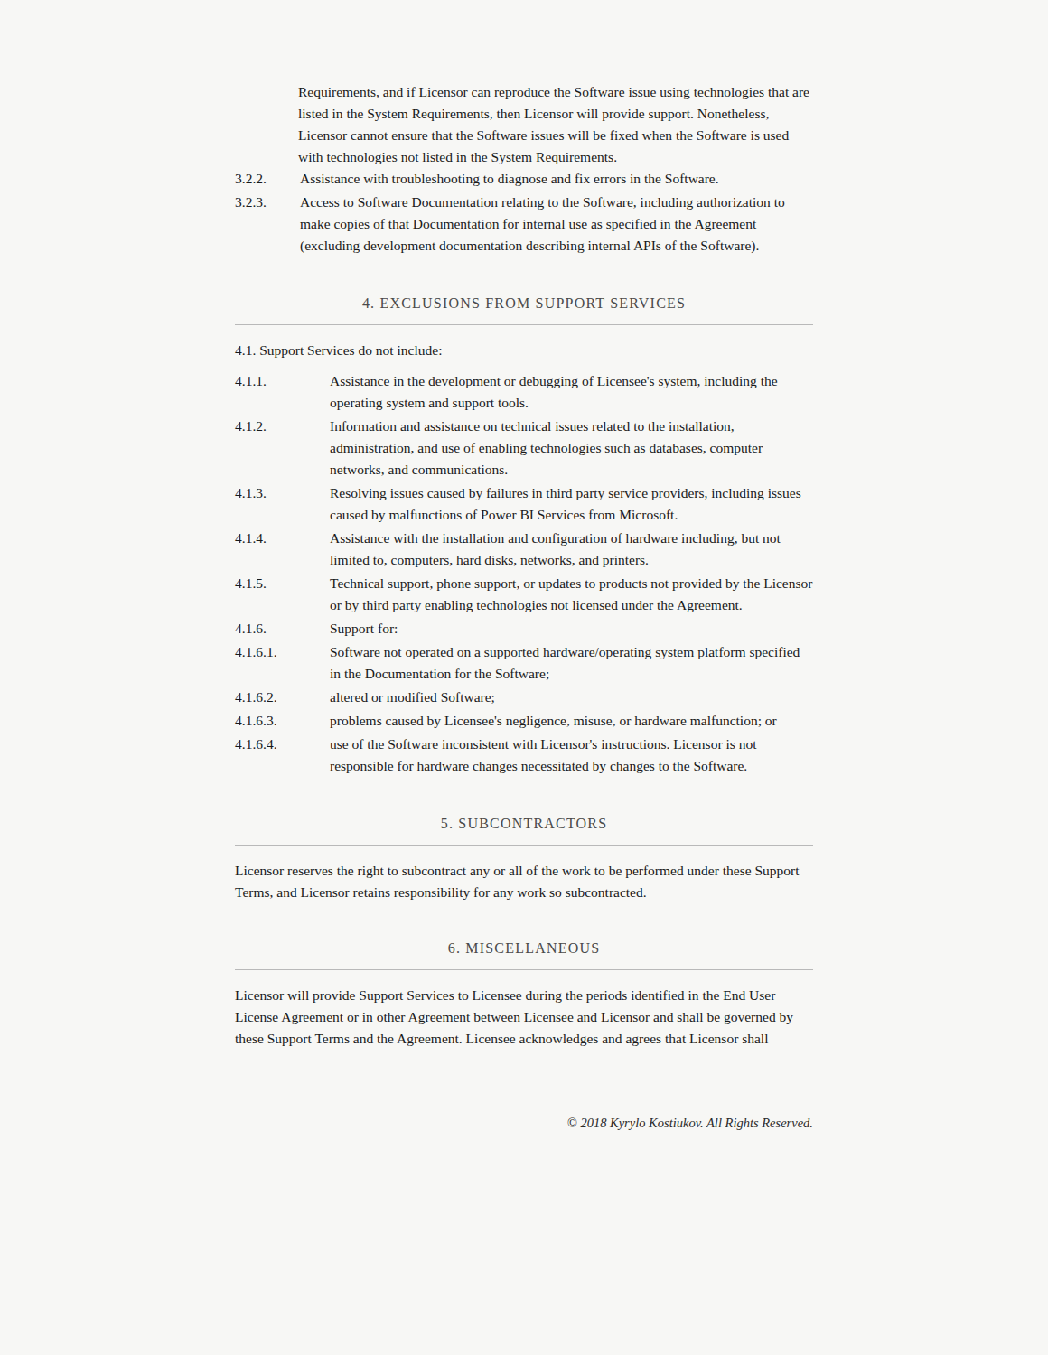Requirements, and if Licensor can reproduce the Software issue using technologies that are listed in the System Requirements, then Licensor will provide support. Nonetheless, Licensor cannot ensure that the Software issues will be fixed when the Software is used with technologies not listed in the System Requirements.
3.2.2.
Assistance with troubleshooting to diagnose and fix errors in the Software.
3.2.3.
Access to Software Documentation relating to the Software, including authorization to make copies of that Documentation for internal use as specified in the Agreement (excluding development documentation describing internal APIs of the Software).
4. EXCLUSIONS FROM SUPPORT SERVICES
4.1. Support Services do not include:
4.1.1.
Assistance in the development or debugging of Licensee's system, including the operating system and support tools.
4.1.2.
Information and assistance on technical issues related to the installation, administration, and use of enabling technologies such as databases, computer networks, and communications.
4.1.3.
Resolving issues caused by failures in third party service providers, including issues caused by malfunctions of Power BI Services from Microsoft.
4.1.4.
Assistance with the installation and configuration of hardware including, but not limited to, computers, hard disks, networks, and printers.
4.1.5.
Technical support, phone support, or updates to products not provided by the Licensor or by third party enabling technologies not licensed under the Agreement.
4.1.6.
Support for:
4.1.6.1.
Software not operated on a supported hardware/operating system platform specified in the Documentation for the Software;
4.1.6.2.
altered or modified Software;
4.1.6.3.
problems caused by Licensee's negligence, misuse, or hardware malfunction; or
4.1.6.4.
use of the Software inconsistent with Licensor's instructions. Licensor is not responsible for hardware changes necessitated by changes to the Software.
5. SUBCONTRACTORS
Licensor reserves the right to subcontract any or all of the work to be performed under these Support Terms, and Licensor retains responsibility for any work so subcontracted.
6. MISCELLANEOUS
Licensor will provide Support Services to Licensee during the periods identified in the End User License Agreement or in other Agreement between Licensee and Licensor and shall be governed by these Support Terms and the Agreement. Licensee acknowledges and agrees that Licensor shall
© 2018 Kyrylo Kostiukov. All Rights Reserved.